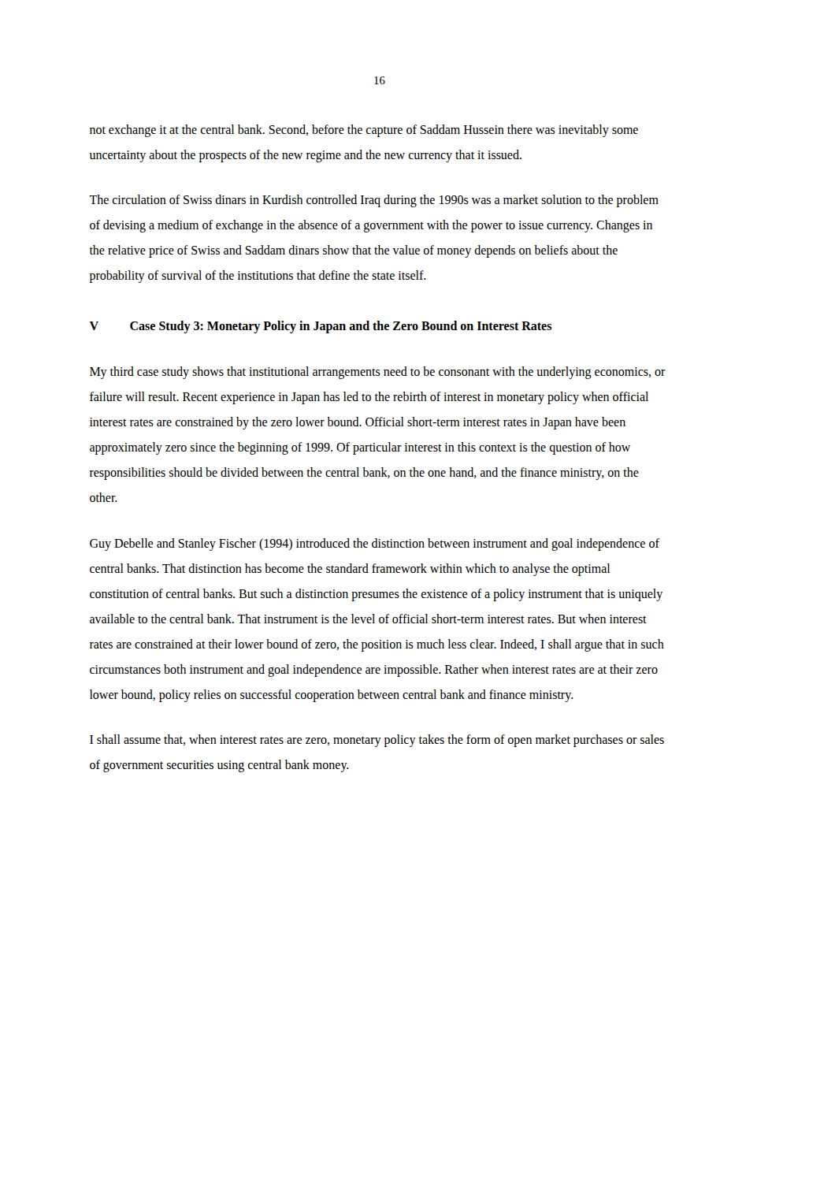16
not exchange it at the central bank. Second, before the capture of Saddam Hussein there was inevitably some uncertainty about the prospects of the new regime and the new currency that it issued.
The circulation of Swiss dinars in Kurdish controlled Iraq during the 1990s was a market solution to the problem of devising a medium of exchange in the absence of a government with the power to issue currency. Changes in the relative price of Swiss and Saddam dinars show that the value of money depends on beliefs about the probability of survival of the institutions that define the state itself.
VCase Study 3: Monetary Policy in Japan and the Zero Bound on Interest Rates
My third case study shows that institutional arrangements need to be consonant with the underlying economics, or failure will result. Recent experience in Japan has led to the rebirth of interest in monetary policy when official interest rates are constrained by the zero lower bound. Official short-term interest rates in Japan have been approximately zero since the beginning of 1999. Of particular interest in this context is the question of how responsibilities should be divided between the central bank, on the one hand, and the finance ministry, on the other.
Guy Debelle and Stanley Fischer (1994) introduced the distinction between instrument and goal independence of central banks. That distinction has become the standard framework within which to analyse the optimal constitution of central banks. But such a distinction presumes the existence of a policy instrument that is uniquely available to the central bank. That instrument is the level of official short-term interest rates. But when interest rates are constrained at their lower bound of zero, the position is much less clear. Indeed, I shall argue that in such circumstances both instrument and goal independence are impossible. Rather when interest rates are at their zero lower bound, policy relies on successful cooperation between central bank and finance ministry.
I shall assume that, when interest rates are zero, monetary policy takes the form of open market purchases or sales of government securities using central bank money.